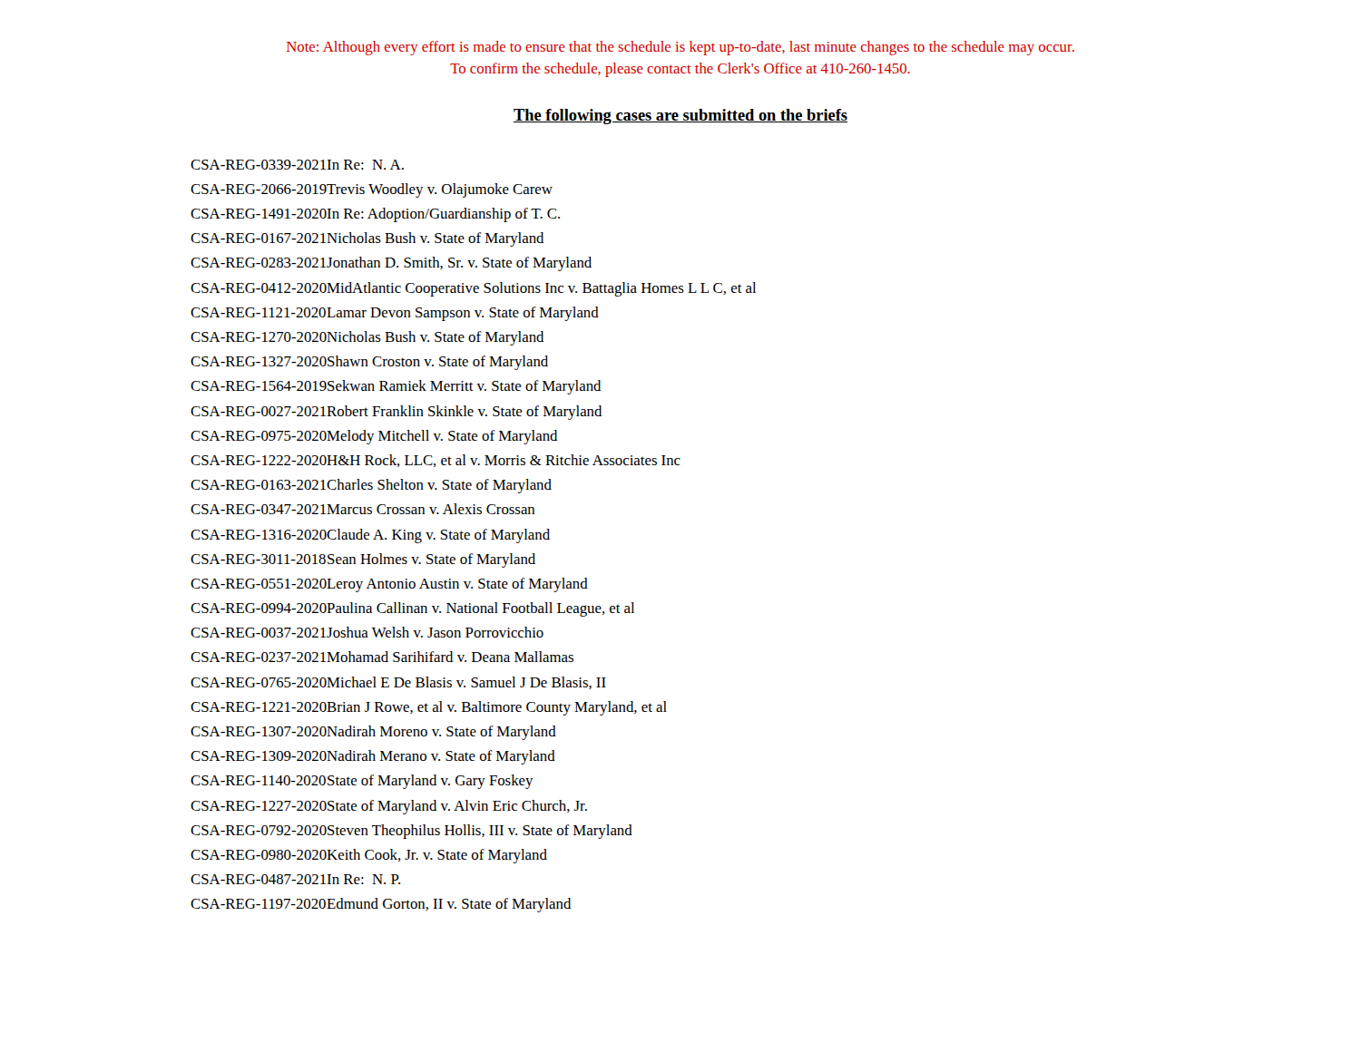Note: Although every effort is made to ensure that the schedule is kept up-to-date, last minute changes to the schedule may occur.
To confirm the schedule, please contact the Clerk's Office at 410-260-1450.
The following cases are submitted on the briefs
| CSA-REG-0339-2021 | In Re: N. A. |
| CSA-REG-2066-2019 | Trevis Woodley v. Olajumoke Carew |
| CSA-REG-1491-2020 | In Re: Adoption/Guardianship of T. C. |
| CSA-REG-0167-2021 | Nicholas Bush v. State of Maryland |
| CSA-REG-0283-2021 | Jonathan D. Smith, Sr. v. State of Maryland |
| CSA-REG-0412-2020 | MidAtlantic Cooperative Solutions Inc v. Battaglia Homes L L C, et al |
| CSA-REG-1121-2020 | Lamar Devon Sampson v. State of Maryland |
| CSA-REG-1270-2020 | Nicholas Bush v. State of Maryland |
| CSA-REG-1327-2020 | Shawn Croston v. State of Maryland |
| CSA-REG-1564-2019 | Sekwan Ramiek Merritt v. State of Maryland |
| CSA-REG-0027-2021 | Robert Franklin Skinkle v. State of Maryland |
| CSA-REG-0975-2020 | Melody Mitchell v. State of Maryland |
| CSA-REG-1222-2020 | H&H Rock, LLC, et al v. Morris & Ritchie Associates Inc |
| CSA-REG-0163-2021 | Charles Shelton v. State of Maryland |
| CSA-REG-0347-2021 | Marcus Crossan v. Alexis Crossan |
| CSA-REG-1316-2020 | Claude A. King v. State of Maryland |
| CSA-REG-3011-2018 | Sean Holmes v. State of Maryland |
| CSA-REG-0551-2020 | Leroy Antonio Austin v. State of Maryland |
| CSA-REG-0994-2020 | Paulina Callinan v. National Football League, et al |
| CSA-REG-0037-2021 | Joshua Welsh v. Jason Porrovicchio |
| CSA-REG-0237-2021 | Mohamad Sarihifard v. Deana Mallamas |
| CSA-REG-0765-2020 | Michael E De Blasis v. Samuel J De Blasis, II |
| CSA-REG-1221-2020 | Brian J Rowe, et al v. Baltimore County Maryland, et al |
| CSA-REG-1307-2020 | Nadirah Moreno v. State of Maryland |
| CSA-REG-1309-2020 | Nadirah Merano v. State of Maryland |
| CSA-REG-1140-2020 | State of Maryland v. Gary Foskey |
| CSA-REG-1227-2020 | State of Maryland v. Alvin Eric Church, Jr. |
| CSA-REG-0792-2020 | Steven Theophilus Hollis, III v. State of Maryland |
| CSA-REG-0980-2020 | Keith Cook, Jr. v. State of Maryland |
| CSA-REG-0487-2021 | In Re: N. P. |
| CSA-REG-1197-2020 | Edmund Gorton, II v. State of Maryland |